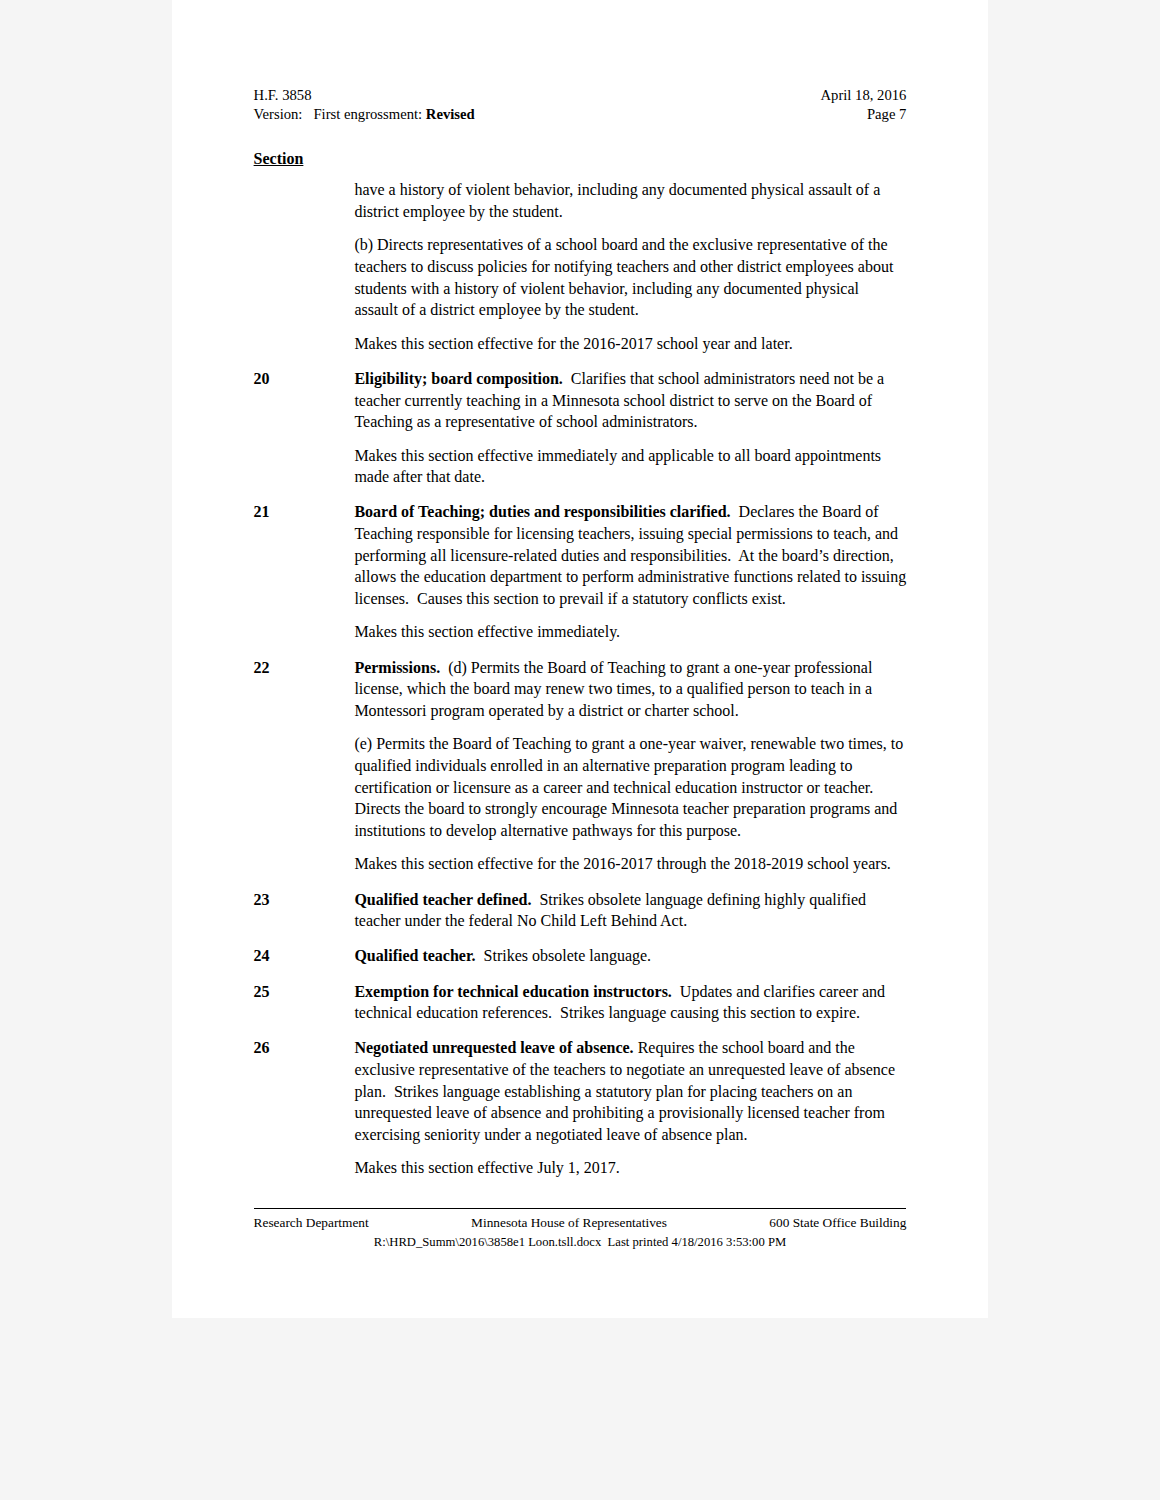H.F. 3858
Version: First engrossment: Revised
April 18, 2016
Page 7
Section
have a history of violent behavior, including any documented physical assault of a district employee by the student.
(b) Directs representatives of a school board and the exclusive representative of the teachers to discuss policies for notifying teachers and other district employees about students with a history of violent behavior, including any documented physical assault of a district employee by the student.
Makes this section effective for the 2016-2017 school year and later.
20
Eligibility; board composition. Clarifies that school administrators need not be a teacher currently teaching in a Minnesota school district to serve on the Board of Teaching as a representative of school administrators.
Makes this section effective immediately and applicable to all board appointments made after that date.
21
Board of Teaching; duties and responsibilities clarified. Declares the Board of Teaching responsible for licensing teachers, issuing special permissions to teach, and performing all licensure-related duties and responsibilities. At the board’s direction, allows the education department to perform administrative functions related to issuing licenses. Causes this section to prevail if a statutory conflicts exist.
Makes this section effective immediately.
22
Permissions. (d) Permits the Board of Teaching to grant a one-year professional license, which the board may renew two times, to a qualified person to teach in a Montessori program operated by a district or charter school.
(e) Permits the Board of Teaching to grant a one-year waiver, renewable two times, to qualified individuals enrolled in an alternative preparation program leading to certification or licensure as a career and technical education instructor or teacher. Directs the board to strongly encourage Minnesota teacher preparation programs and institutions to develop alternative pathways for this purpose.
Makes this section effective for the 2016-2017 through the 2018-2019 school years.
23
Qualified teacher defined. Strikes obsolete language defining highly qualified teacher under the federal No Child Left Behind Act.
24
Qualified teacher. Strikes obsolete language.
25
Exemption for technical education instructors. Updates and clarifies career and technical education references. Strikes language causing this section to expire.
26
Negotiated unrequested leave of absence. Requires the school board and the exclusive representative of the teachers to negotiate an unrequested leave of absence plan. Strikes language establishing a statutory plan for placing teachers on an unrequested leave of absence and prohibiting a provisionally licensed teacher from exercising seniority under a negotiated leave of absence plan.
Makes this section effective July 1, 2017.
Research Department
Minnesota House of Representatives
600 State Office Building
R:\HRD_Summ\2016\3858e1 Loon.tsll.docx Last printed 4/18/2016 3:53:00 PM